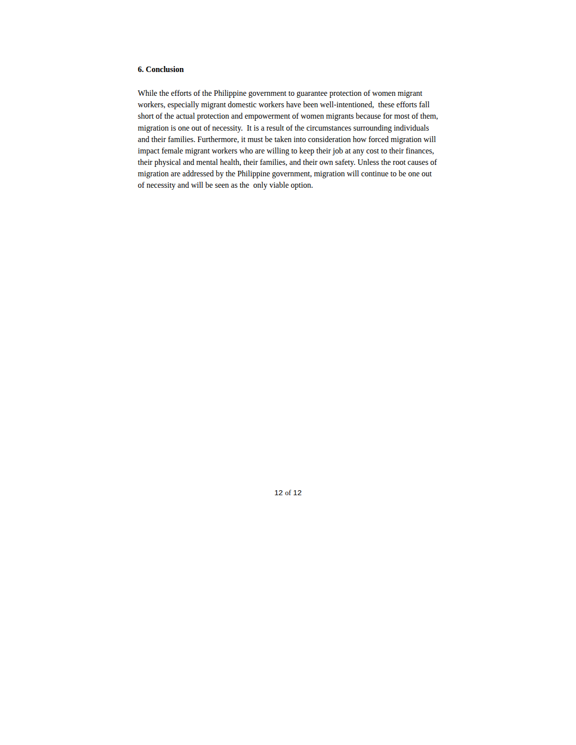6. Conclusion
While the efforts of the Philippine government to guarantee protection of women migrant workers, especially migrant domestic workers have been well-intentioned, these efforts fall short of the actual protection and empowerment of women migrants because for most of them, migration is one out of necessity. It is a result of the circumstances surrounding individuals and their families. Furthermore, it must be taken into consideration how forced migration will impact female migrant workers who are willing to keep their job at any cost to their finances, their physical and mental health, their families, and their own safety. Unless the root causes of migration are addressed by the Philippine government, migration will continue to be one out of necessity and will be seen as the only viable option.
12 of 12